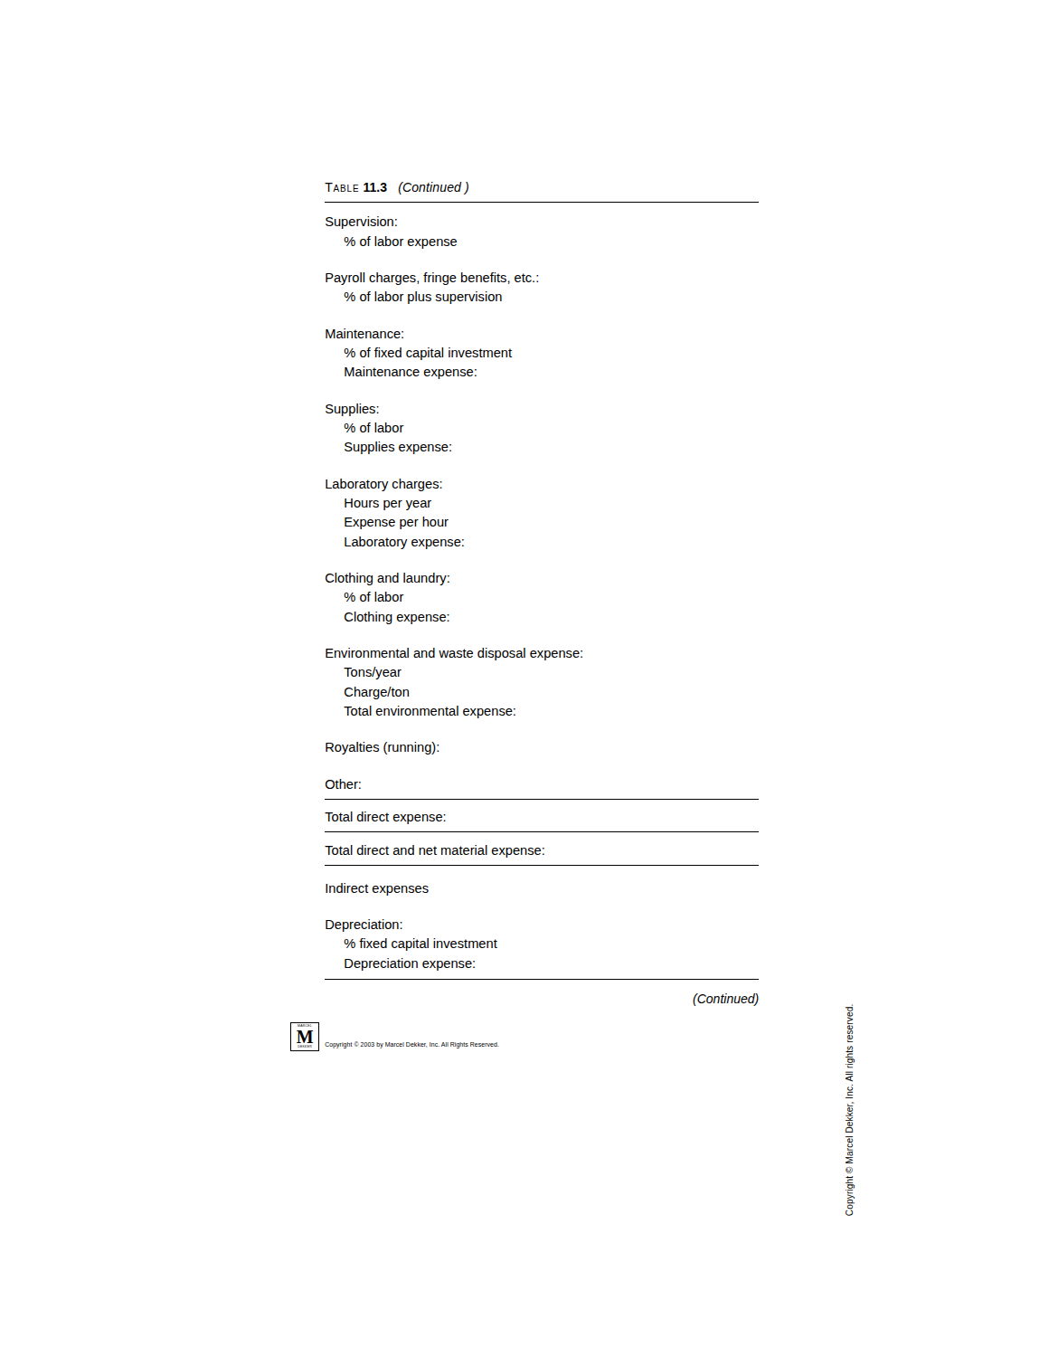Table 11.3 (Continued )
Supervision:
% of labor expense
Payroll charges, fringe benefits, etc.:
% of labor plus supervision
Maintenance:
% of fixed capital investment
Maintenance expense:
Supplies:
% of labor
Supplies expense:
Laboratory charges:
Hours per year
Expense per hour
Laboratory expense:
Clothing and laundry:
% of labor
Clothing expense:
Environmental and waste disposal expense:
Tons/year
Charge/ton
Total environmental expense:
Royalties (running):
Other:
Total direct expense:
Total direct and net material expense:
Indirect expenses
Depreciation:
% fixed capital investment
Depreciation expense:
(Continued)
MARCEL
M
DEKKER
Copyright © 2003 by Marcel Dekker, Inc. All Rights Reserved.
Copyright © Marcel Dekker, Inc. All rights reserved.